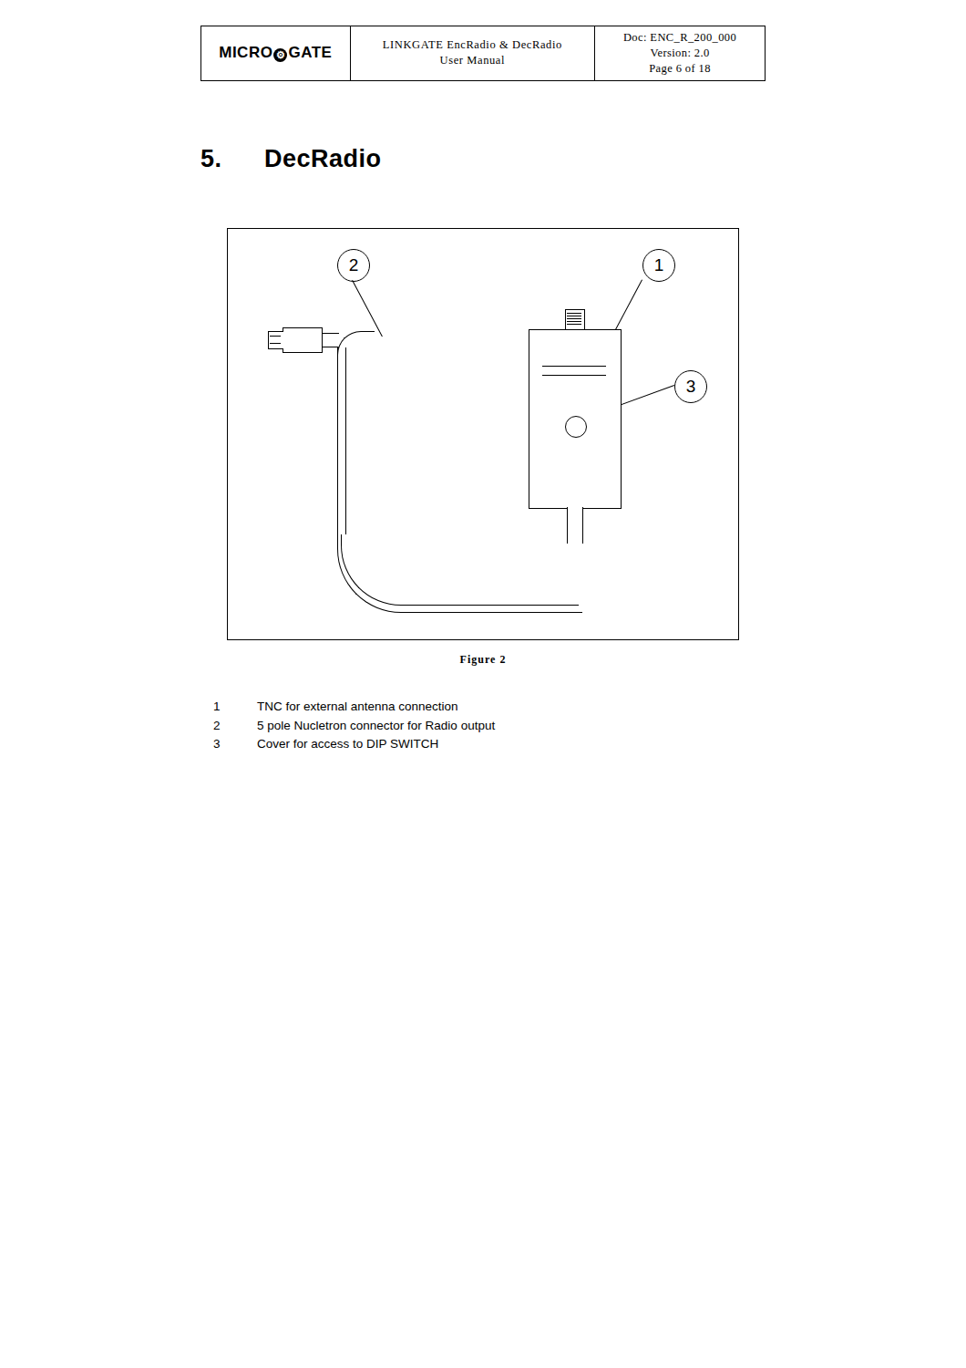| MICRO ⚙ GATE | LINKGATE EncRadio & DecRadio User Manual | Doc: ENC_R_200_000 Version: 2.0 Page 6 of 18 |
5. DecRadio
1
2
3
Figure 2
1 TNC for external antenna connection
25 pole Nucletron connector for Radio output
3 Cover for access to DIP SWITCH